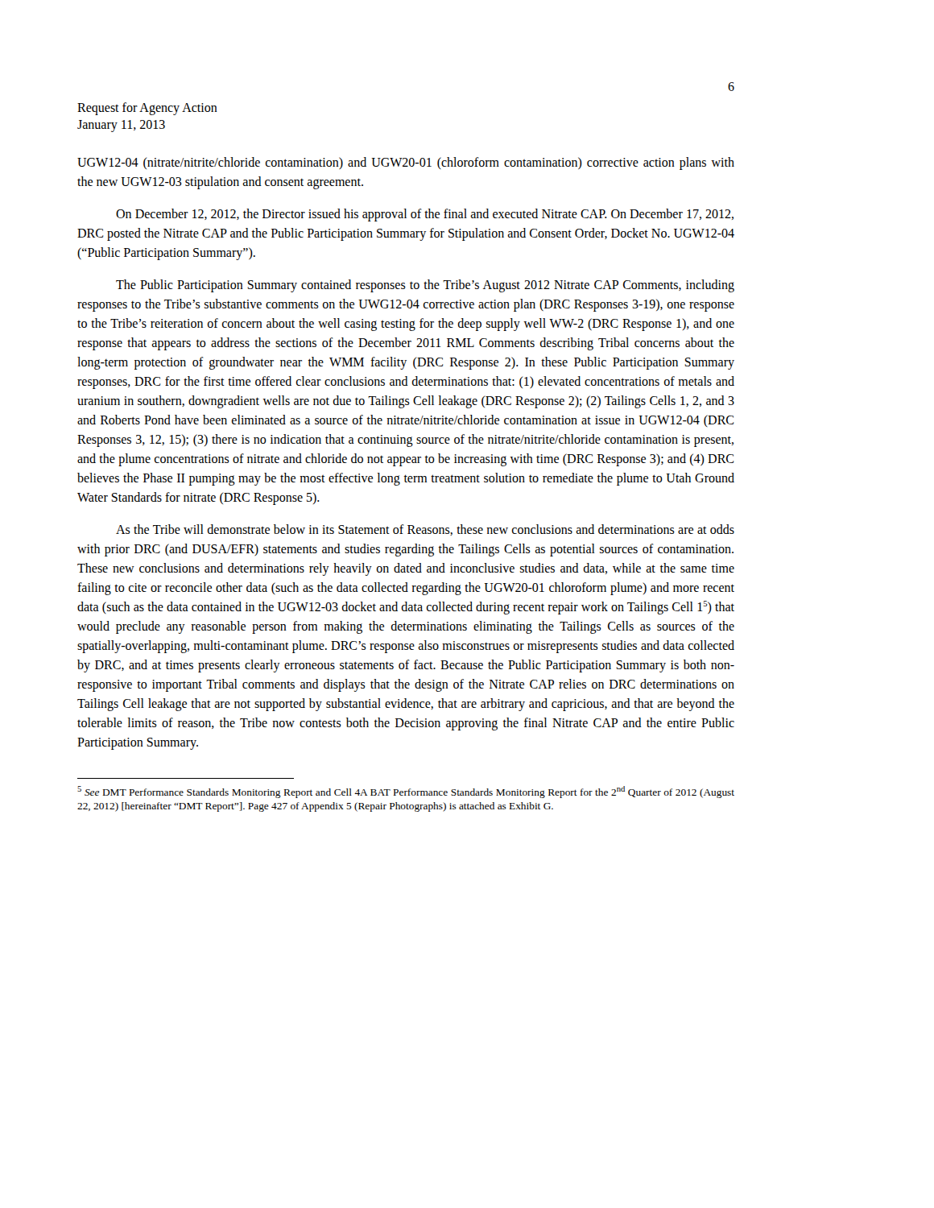6
Request for Agency Action
January 11, 2013
UGW12-04 (nitrate/nitrite/chloride contamination) and UGW20-01 (chloroform contamination) corrective action plans with the new UGW12-03 stipulation and consent agreement.
On December 12, 2012, the Director issued his approval of the final and executed Nitrate CAP. On December 17, 2012, DRC posted the Nitrate CAP and the Public Participation Summary for Stipulation and Consent Order, Docket No. UGW12-04 (“Public Participation Summary”).
The Public Participation Summary contained responses to the Tribe’s August 2012 Nitrate CAP Comments, including responses to the Tribe’s substantive comments on the UWG12-04 corrective action plan (DRC Responses 3-19), one response to the Tribe’s reiteration of concern about the well casing testing for the deep supply well WW-2 (DRC Response 1), and one response that appears to address the sections of the December 2011 RML Comments describing Tribal concerns about the long-term protection of groundwater near the WMM facility (DRC Response 2). In these Public Participation Summary responses, DRC for the first time offered clear conclusions and determinations that: (1) elevated concentrations of metals and uranium in southern, downgradient wells are not due to Tailings Cell leakage (DRC Response 2); (2) Tailings Cells 1, 2, and 3 and Roberts Pond have been eliminated as a source of the nitrate/nitrite/chloride contamination at issue in UGW12-04 (DRC Responses 3, 12, 15); (3) there is no indication that a continuing source of the nitrate/nitrite/chloride contamination is present, and the plume concentrations of nitrate and chloride do not appear to be increasing with time (DRC Response 3); and (4) DRC believes the Phase II pumping may be the most effective long term treatment solution to remediate the plume to Utah Ground Water Standards for nitrate (DRC Response 5).
As the Tribe will demonstrate below in its Statement of Reasons, these new conclusions and determinations are at odds with prior DRC (and DUSA/EFR) statements and studies regarding the Tailings Cells as potential sources of contamination. These new conclusions and determinations rely heavily on dated and inconclusive studies and data, while at the same time failing to cite or reconcile other data (such as the data collected regarding the UGW20-01 chloroform plume) and more recent data (such as the data contained in the UGW12-03 docket and data collected during recent repair work on Tailings Cell 15) that would preclude any reasonable person from making the determinations eliminating the Tailings Cells as sources of the spatially-overlapping, multi-contaminant plume. DRC’s response also misconstrues or misrepresents studies and data collected by DRC, and at times presents clearly erroneous statements of fact. Because the Public Participation Summary is both non-responsive to important Tribal comments and displays that the design of the Nitrate CAP relies on DRC determinations on Tailings Cell leakage that are not supported by substantial evidence, that are arbitrary and capricious, and that are beyond the tolerable limits of reason, the Tribe now contests both the Decision approving the final Nitrate CAP and the entire Public Participation Summary.
5 See DMT Performance Standards Monitoring Report and Cell 4A BAT Performance Standards Monitoring Report for the 2nd Quarter of 2012 (August 22, 2012) [hereinafter “DMT Report”]. Page 427 of Appendix 5 (Repair Photographs) is attached as Exhibit G.